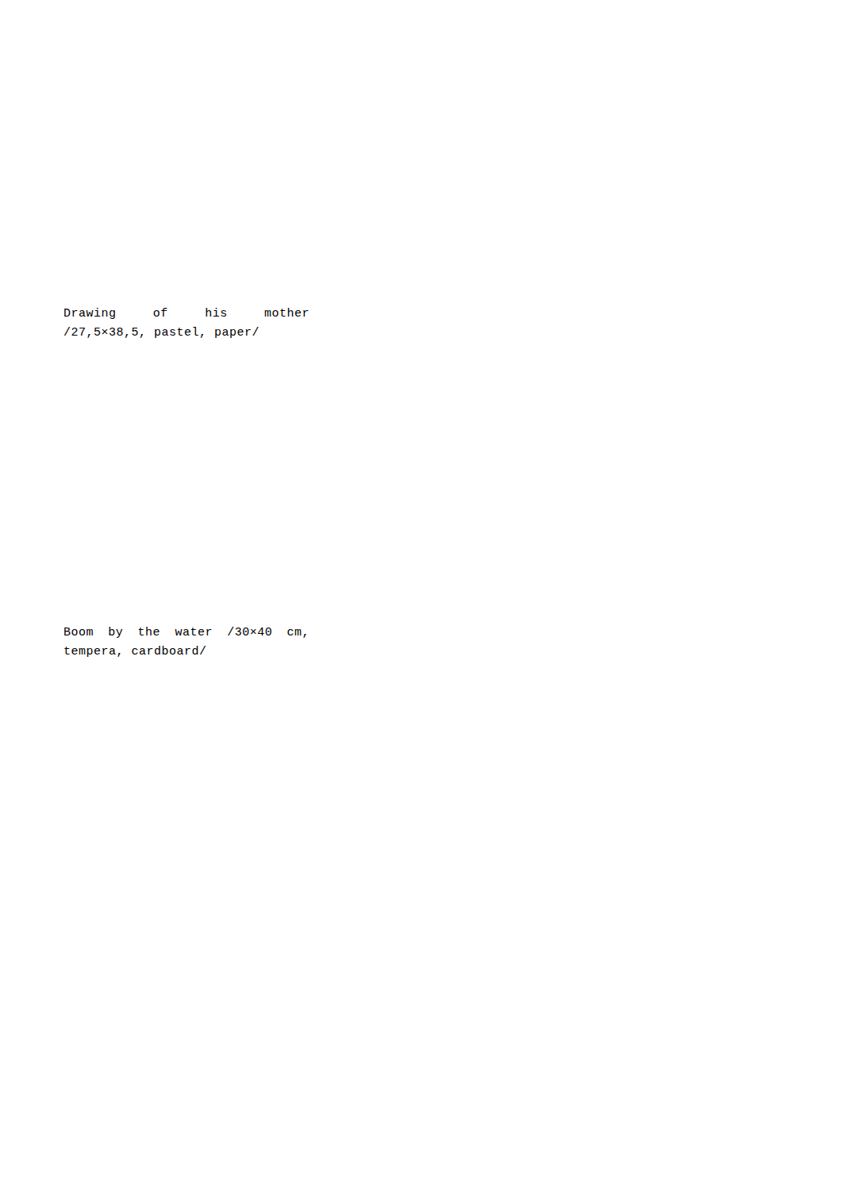Drawing of his mother /27,5×38,5, pastel, paper/
Boom by the water /30×40 cm, tempera, cardboard/